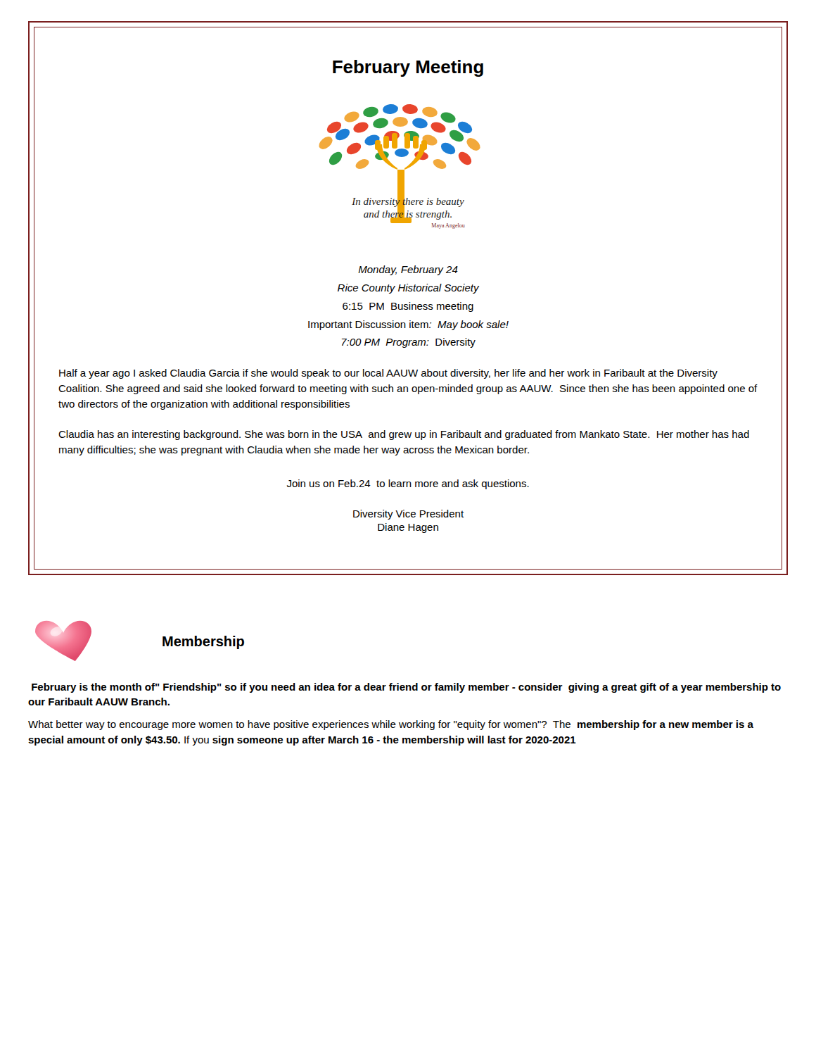February Meeting
In diversity there is beauty and there is strength. Maya Angelou
Monday, February 24
Rice County Historical Society
6:15 PM Business meeting
Important Discussion item: May book sale!
7:00 PM Program: Diversity
Half a year ago I asked Claudia Garcia if she would speak to our local AAUW about diversity, her life and her work in Faribault at the Diversity Coalition. She agreed and said she looked forward to meeting with such an open-minded group as AAUW. Since then she has been appointed one of two directors of the organization with additional responsibilities
Claudia has an interesting background. She was born in the USA and grew up in Faribault and graduated from Mankato State. Her mother has had many difficulties; she was pregnant with Claudia when she made her way across the Mexican border.
Join us on Feb.24 to learn more and ask questions.
Diversity Vice President
Diane Hagen
Membership
February is the month of" Friendship" so if you need an idea for a dear friend or family member - consider giving a great gift of a year membership to our Faribault AAUW Branch.
What better way to encourage more women to have positive experiences while working for "equity for women"? The membership for a new member is a special amount of only $43.50. If you sign someone up after March 16 - the membership will last for 2020-2021